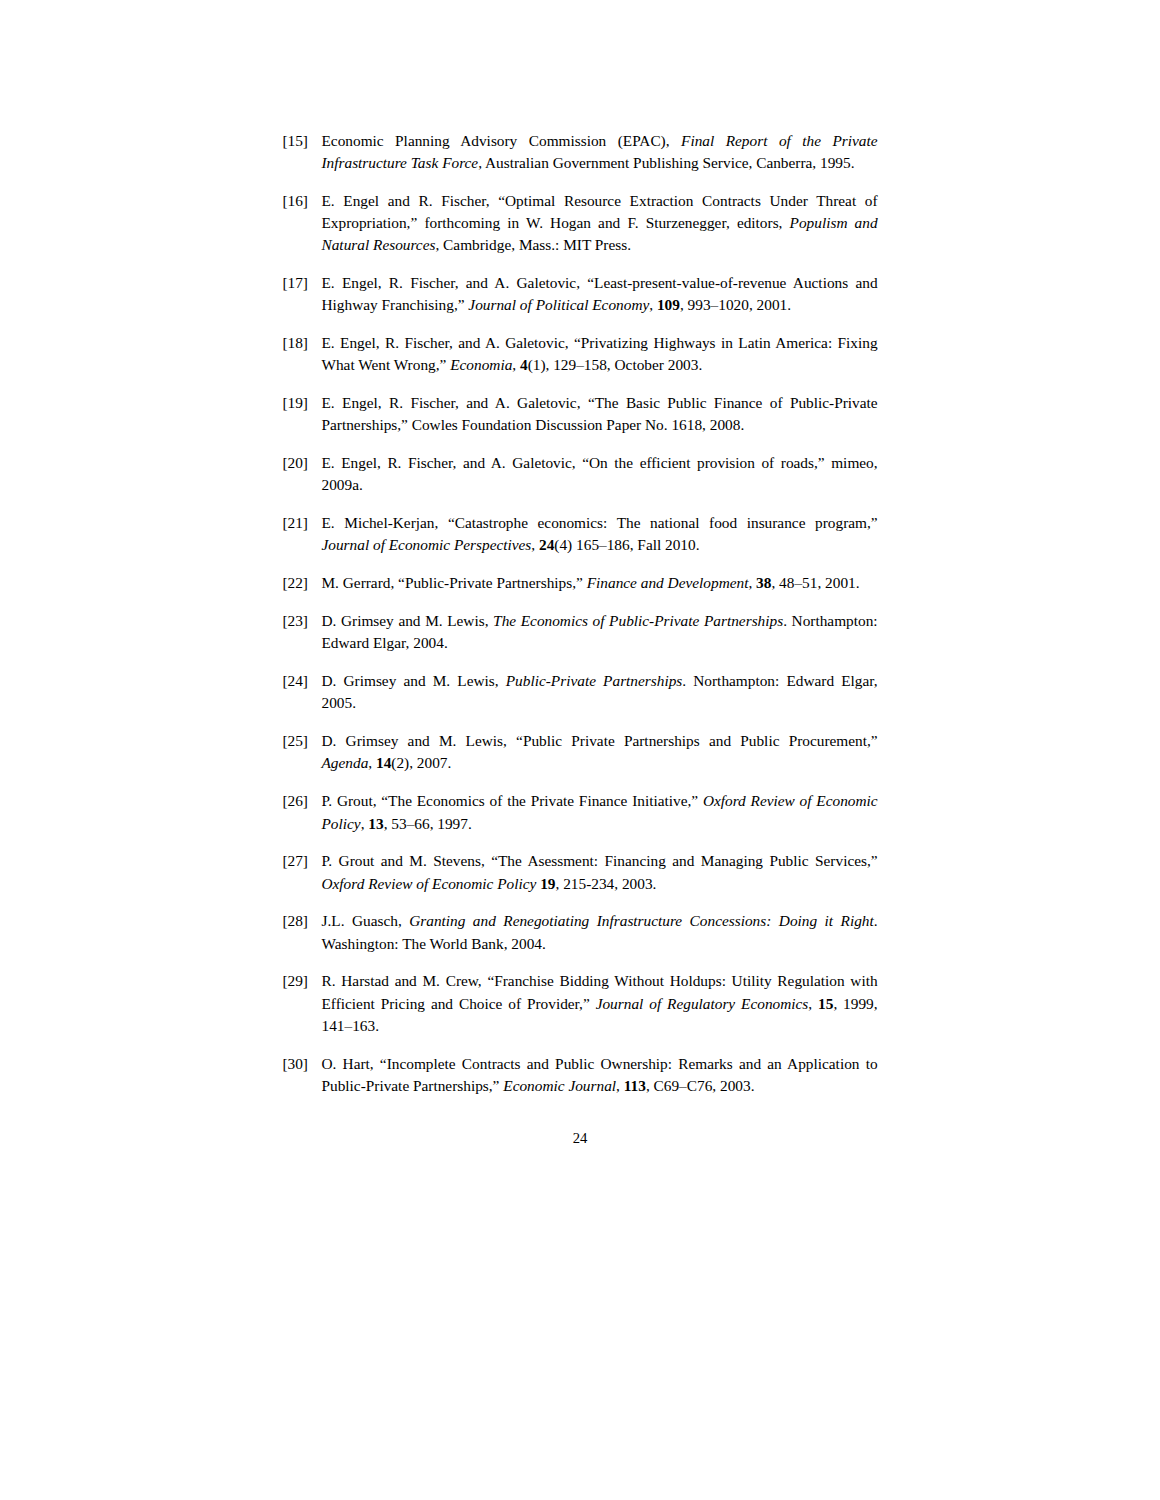[15] Economic Planning Advisory Commission (EPAC), Final Report of the Private Infrastructure Task Force, Australian Government Publishing Service, Canberra, 1995.
[16] E. Engel and R. Fischer, “Optimal Resource Extraction Contracts Under Threat of Expropriation,” forthcoming in W. Hogan and F. Sturzenegger, editors, Populism and Natural Resources, Cambridge, Mass.: MIT Press.
[17] E. Engel, R. Fischer, and A. Galetovic, “Least-present-value-of-revenue Auctions and Highway Franchising,” Journal of Political Economy, 109, 993–1020, 2001.
[18] E. Engel, R. Fischer, and A. Galetovic, “Privatizing Highways in Latin America: Fixing What Went Wrong,” Economia, 4(1), 129–158, October 2003.
[19] E. Engel, R. Fischer, and A. Galetovic, “The Basic Public Finance of Public-Private Partnerships,” Cowles Foundation Discussion Paper No. 1618, 2008.
[20] E. Engel, R. Fischer, and A. Galetovic, “On the efficient provision of roads,” mimeo, 2009a.
[21] E. Michel-Kerjan, “Catastrophe economics: The national food insurance program,” Journal of Economic Perspectives, 24(4) 165–186, Fall 2010.
[22] M. Gerrard, “Public-Private Partnerships,” Finance and Development, 38, 48–51, 2001.
[23] D. Grimsey and M. Lewis, The Economics of Public-Private Partnerships. Northampton: Edward Elgar, 2004.
[24] D. Grimsey and M. Lewis, Public-Private Partnerships. Northampton: Edward Elgar, 2005.
[25] D. Grimsey and M. Lewis, “Public Private Partnerships and Public Procurement,” Agenda, 14(2), 2007.
[26] P. Grout, “The Economics of the Private Finance Initiative,” Oxford Review of Economic Policy, 13, 53–66, 1997.
[27] P. Grout and M. Stevens, “The Asessment: Financing and Managing Public Services,” Oxford Review of Economic Policy 19, 215-234, 2003.
[28] J.L. Guasch, Granting and Renegotiating Infrastructure Concessions: Doing it Right. Washington: The World Bank, 2004.
[29] R. Harstad and M. Crew, “Franchise Bidding Without Holdups: Utility Regulation with Efficient Pricing and Choice of Provider,” Journal of Regulatory Economics, 15, 1999, 141–163.
[30] O. Hart, “Incomplete Contracts and Public Ownership: Remarks and an Application to Public-Private Partnerships,” Economic Journal, 113, C69–C76, 2003.
24